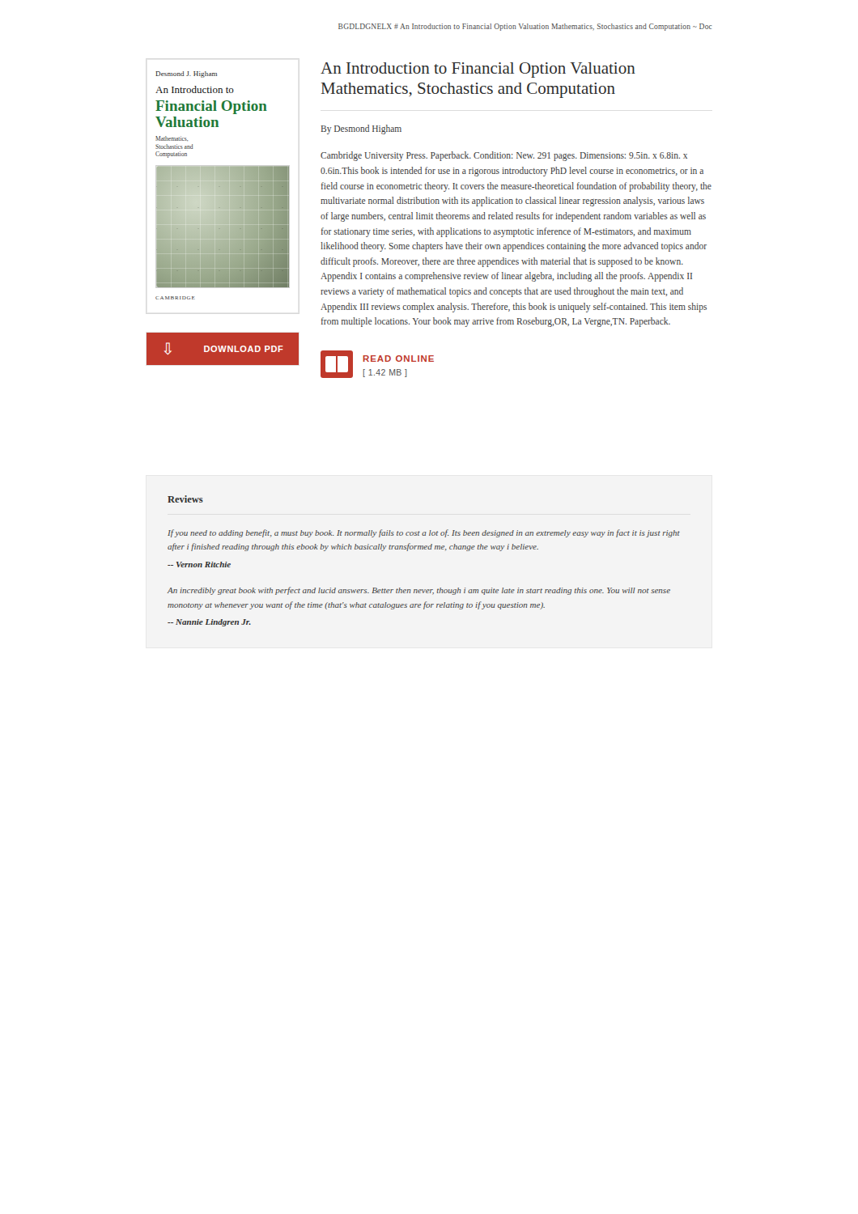BGDLDGNELX # An Introduction to Financial Option Valuation Mathematics, Stochastics and Computation ~ Doc
Desmond J. Higham
An Introduction to
Financial Option Valuation
Mathematics,
Stochastics and
Computation
CAMBRIDGE
⇩
DOWNLOAD PDF
An Introduction to Financial Option Valuation Mathematics, Stochastics and Computation
By Desmond Higham
Cambridge University Press. Paperback. Condition: New. 291 pages. Dimensions: 9.5in. x 6.8in. x 0.6in.This book is intended for use in a rigorous introductory PhD level course in econometrics, or in a field course in econometric theory. It covers the measure-theoretical foundation of probability theory, the multivariate normal distribution with its application to classical linear regression analysis, various laws of large numbers, central limit theorems and related results for independent random variables as well as for stationary time series, with applications to asymptotic inference of M-estimators, and maximum likelihood theory. Some chapters have their own appendices containing the more advanced topics andor difficult proofs. Moreover, there are three appendices with material that is supposed to be known. Appendix I contains a comprehensive review of linear algebra, including all the proofs. Appendix II reviews a variety of mathematical topics and concepts that are used throughout the main text, and Appendix III reviews complex analysis. Therefore, this book is uniquely self-contained. This item ships from multiple locations. Your book may arrive from Roseburg,OR, La Vergne,TN. Paperback.
READ ONLINE
[ 1.42 MB ]
Reviews
If you need to adding benefit, a must buy book. It normally fails to cost a lot of. Its been designed in an extremely easy way in fact it is just right after i finished reading through this ebook by which basically transformed me, change the way i believe.
-- Vernon Ritchie
An incredibly great book with perfect and lucid answers. Better then never, though i am quite late in start reading this one. You will not sense monotony at whenever you want of the time (that's what catalogues are for relating to if you question me).
-- Nannie Lindgren Jr.